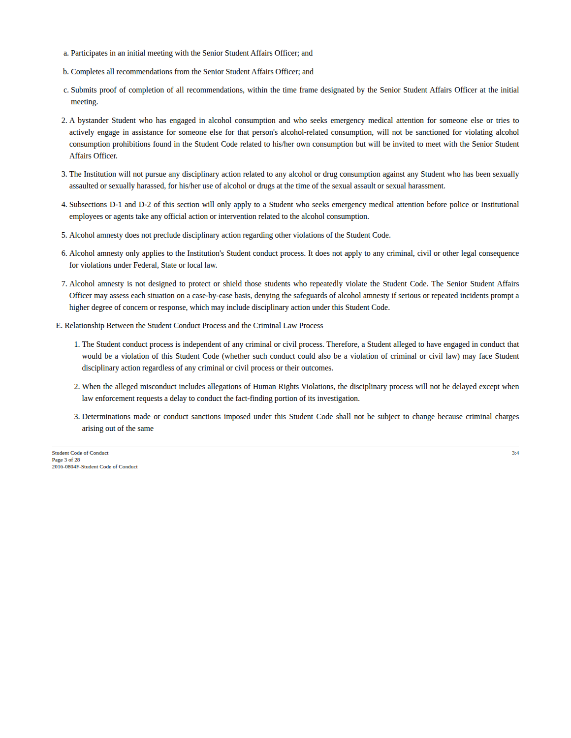Participates in an initial meeting with the Senior Student Affairs Officer; and
Completes all recommendations from the Senior Student Affairs Officer; and
Submits proof of completion of all recommendations, within the time frame designated by the Senior Student Affairs Officer at the initial meeting.
A bystander Student who has engaged in alcohol consumption and who seeks emergency medical attention for someone else or tries to actively engage in assistance for someone else for that person's alcohol-related consumption, will not be sanctioned for violating alcohol consumption prohibitions found in the Student Code related to his/her own consumption but will be invited to meet with the Senior Student Affairs Officer.
The Institution will not pursue any disciplinary action related to any alcohol or drug consumption against any Student who has been sexually assaulted or sexually harassed, for his/her use of alcohol or drugs at the time of the sexual assault or sexual harassment.
Subsections D-1 and D-2 of this section will only apply to a Student who seeks emergency medical attention before police or Institutional employees or agents take any official action or intervention related to the alcohol consumption.
Alcohol amnesty does not preclude disciplinary action regarding other violations of the Student Code.
Alcohol amnesty only applies to the Institution's Student conduct process. It does not apply to any criminal, civil or other legal consequence for violations under Federal, State or local law.
Alcohol amnesty is not designed to protect or shield those students who repeatedly violate the Student Code. The Senior Student Affairs Officer may assess each situation on a case-by-case basis, denying the safeguards of alcohol amnesty if serious or repeated incidents prompt a higher degree of concern or response, which may include disciplinary action under this Student Code.
Relationship Between the Student Conduct Process and the Criminal Law Process
The Student conduct process is independent of any criminal or civil process. Therefore, a Student alleged to have engaged in conduct that would be a violation of this Student Code (whether such conduct could also be a violation of criminal or civil law) may face Student disciplinary action regardless of any criminal or civil process or their outcomes.
When the alleged misconduct includes allegations of Human Rights Violations, the disciplinary process will not be delayed except when law enforcement requests a delay to conduct the fact-finding portion of its investigation.
Determinations made or conduct sanctions imposed under this Student Code shall not be subject to change because criminal charges arising out of the same
3:4 Student Code of Conduct
Page 3 of 28
2016-0804F-Student Code of Conduct